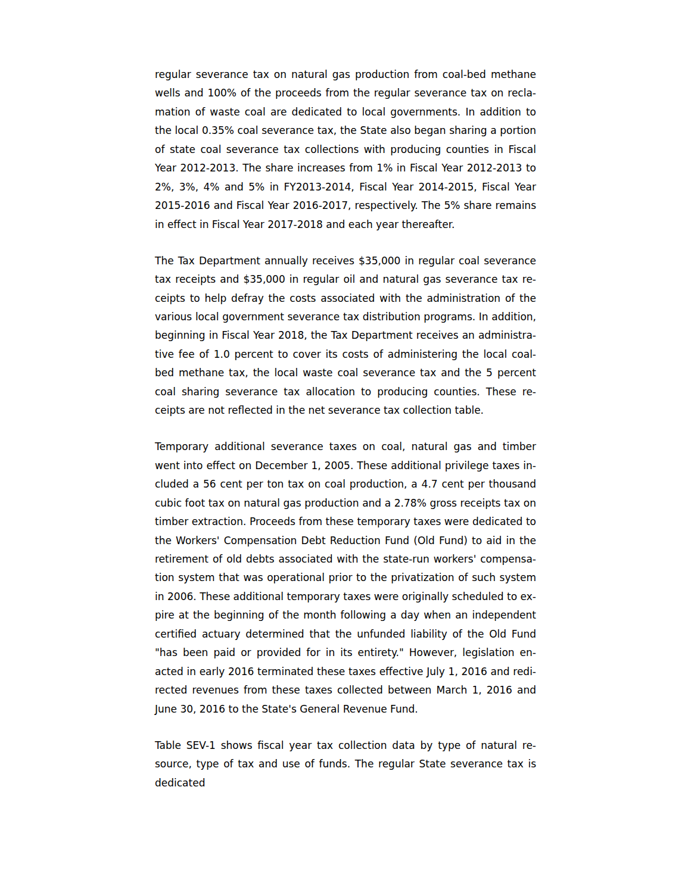regular severance tax on natural gas production from coal-bed methane wells and 100% of the proceeds from the regular severance tax on reclamation of waste coal are dedicated to local governments. In addition to the local 0.35% coal severance tax, the State also began sharing a portion of state coal severance tax collections with producing counties in Fiscal Year 2012-2013. The share increases from 1% in Fiscal Year 2012-2013 to 2%, 3%, 4% and 5% in FY2013-2014, Fiscal Year 2014-2015, Fiscal Year 2015-2016 and Fiscal Year 2016-2017, respectively. The 5% share remains in effect in Fiscal Year 2017-2018 and each year thereafter.
The Tax Department annually receives $35,000 in regular coal severance tax receipts and $35,000 in regular oil and natural gas severance tax receipts to help defray the costs associated with the administration of the various local government severance tax distribution programs. In addition, beginning in Fiscal Year 2018, the Tax Department receives an administrative fee of 1.0 percent to cover its costs of administering the local coal-bed methane tax, the local waste coal severance tax and the 5 percent coal sharing severance tax allocation to producing counties. These receipts are not reflected in the net severance tax collection table.
Temporary additional severance taxes on coal, natural gas and timber went into effect on December 1, 2005. These additional privilege taxes included a 56 cent per ton tax on coal production, a 4.7 cent per thousand cubic foot tax on natural gas production and a 2.78% gross receipts tax on timber extraction. Proceeds from these temporary taxes were dedicated to the Workers' Compensation Debt Reduction Fund (Old Fund) to aid in the retirement of old debts associated with the state-run workers' compensation system that was operational prior to the privatization of such system in 2006. These additional temporary taxes were originally scheduled to expire at the beginning of the month following a day when an independent certified actuary determined that the unfunded liability of the Old Fund "has been paid or provided for in its entirety." However, legislation enacted in early 2016 terminated these taxes effective July 1, 2016 and redirected revenues from these taxes collected between March 1, 2016 and June 30, 2016 to the State's General Revenue Fund.
Table SEV-1 shows fiscal year tax collection data by type of natural resource, type of tax and use of funds. The regular State severance tax is dedicated